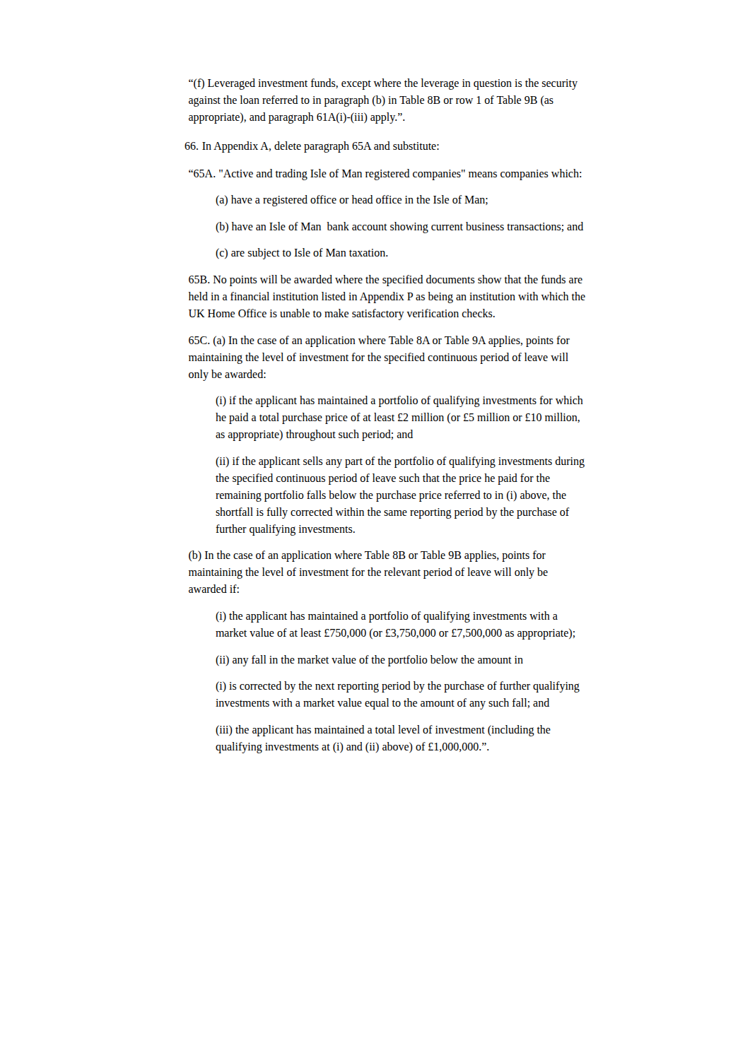“(f) Leveraged investment funds, except where the leverage in question is the security against the loan referred to in paragraph (b) in Table 8B or row 1 of Table 9B (as appropriate), and paragraph 61A(i)-(iii) apply.”.
66. In Appendix A, delete paragraph 65A and substitute:
“65A. "Active and trading Isle of Man registered companies" means companies which:
(a) have a registered office or head office in the Isle of Man;
(b) have an Isle of Man bank account showing current business transactions; and
(c) are subject to Isle of Man taxation.
65B. No points will be awarded where the specified documents show that the funds are held in a financial institution listed in Appendix P as being an institution with which the UK Home Office is unable to make satisfactory verification checks.
65C. (a) In the case of an application where Table 8A or Table 9A applies, points for maintaining the level of investment for the specified continuous period of leave will only be awarded:
(i) if the applicant has maintained a portfolio of qualifying investments for which he paid a total purchase price of at least £2 million (or £5 million or £10 million, as appropriate) throughout such period; and
(ii) if the applicant sells any part of the portfolio of qualifying investments during the specified continuous period of leave such that the price he paid for the remaining portfolio falls below the purchase price referred to in (i) above, the shortfall is fully corrected within the same reporting period by the purchase of further qualifying investments.
(b) In the case of an application where Table 8B or Table 9B applies, points for maintaining the level of investment for the relevant period of leave will only be awarded if:
(i) the applicant has maintained a portfolio of qualifying investments with a market value of at least £750,000 (or £3,750,000 or £7,500,000 as appropriate);
(ii) any fall in the market value of the portfolio below the amount in
(i) is corrected by the next reporting period by the purchase of further qualifying investments with a market value equal to the amount of any such fall; and
(iii) the applicant has maintained a total level of investment (including the qualifying investments at (i) and (ii) above) of £1,000,000.”.